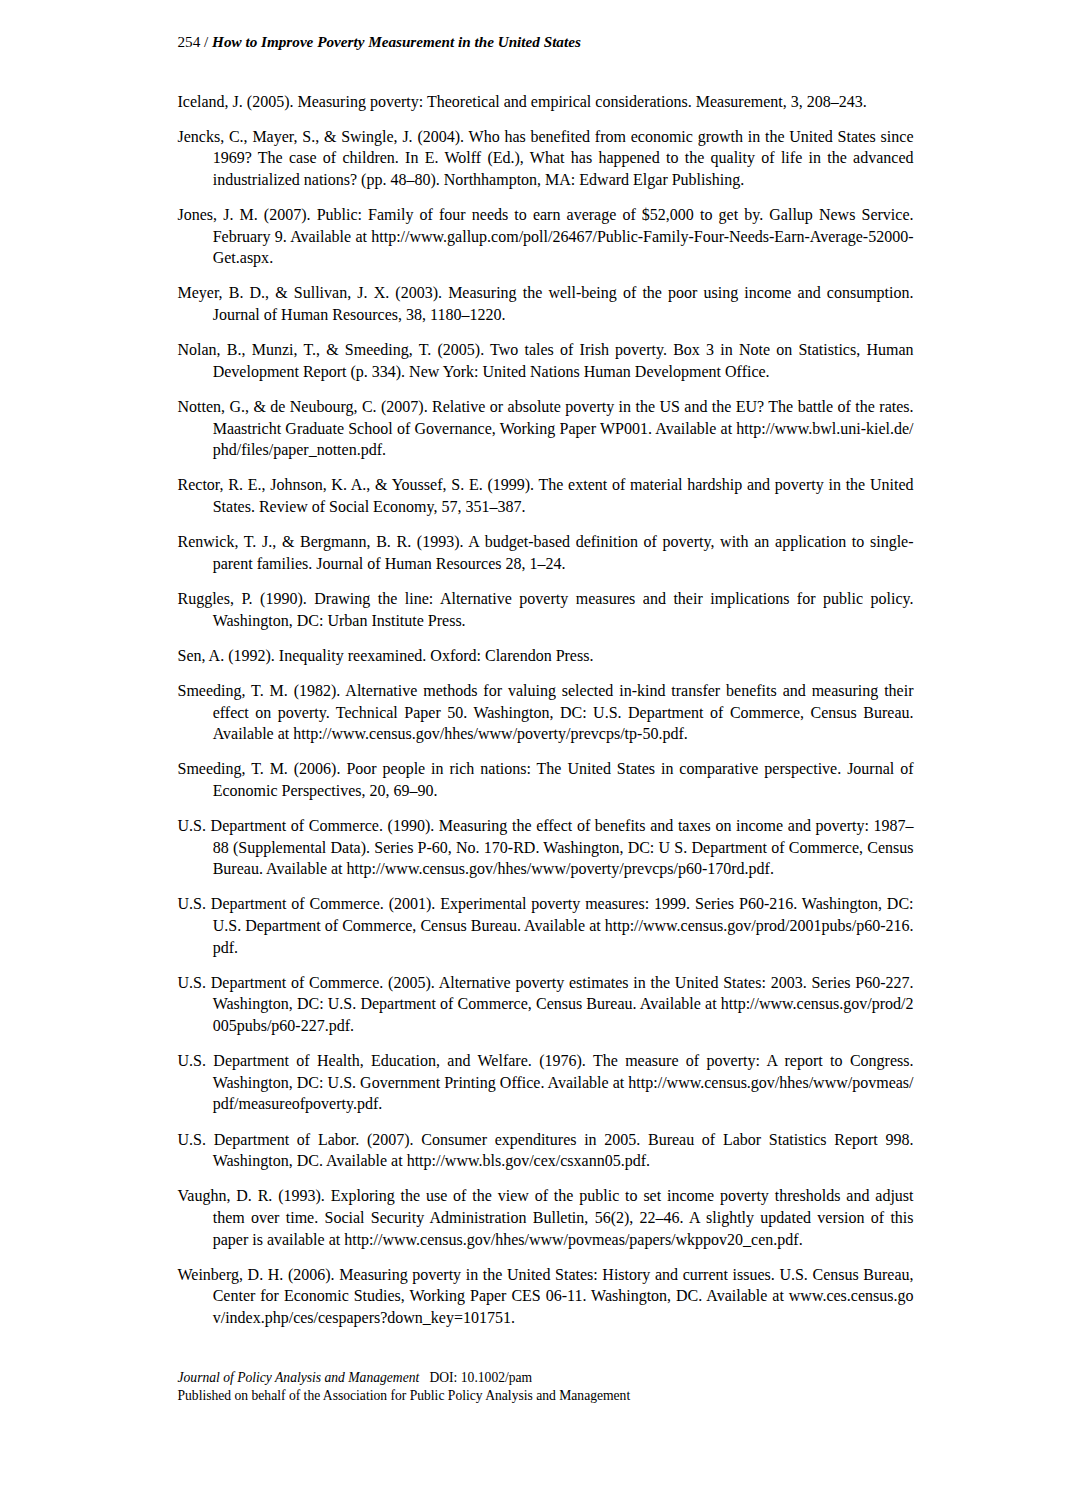254 / How to Improve Poverty Measurement in the United States
Iceland, J. (2005). Measuring poverty: Theoretical and empirical considerations. Measurement, 3, 208–243.
Jencks, C., Mayer, S., & Swingle, J. (2004). Who has benefited from economic growth in the United States since 1969? The case of children. In E. Wolff (Ed.), What has happened to the quality of life in the advanced industrialized nations? (pp. 48–80). Northhampton, MA: Edward Elgar Publishing.
Jones, J. M. (2007). Public: Family of four needs to earn average of $52,000 to get by. Gallup News Service. February 9. Available at http://www.gallup.com/poll/26467/Public-Family-Four-Needs-Earn-Average-52000-Get.aspx.
Meyer, B. D., & Sullivan, J. X. (2003). Measuring the well-being of the poor using income and consumption. Journal of Human Resources, 38, 1180–1220.
Nolan, B., Munzi, T., & Smeeding, T. (2005). Two tales of Irish poverty. Box 3 in Note on Statistics, Human Development Report (p. 334). New York: United Nations Human Development Office.
Notten, G., & de Neubourg, C. (2007). Relative or absolute poverty in the US and the EU? The battle of the rates. Maastricht Graduate School of Governance, Working Paper WP001. Available at http://www.bwl.uni-kiel.de/phd/files/paper_notten.pdf.
Rector, R. E., Johnson, K. A., & Youssef, S. E. (1999). The extent of material hardship and poverty in the United States. Review of Social Economy, 57, 351–387.
Renwick, T. J., & Bergmann, B. R. (1993). A budget-based definition of poverty, with an application to single-parent families. Journal of Human Resources 28, 1–24.
Ruggles, P. (1990). Drawing the line: Alternative poverty measures and their implications for public policy. Washington, DC: Urban Institute Press.
Sen, A. (1992). Inequality reexamined. Oxford: Clarendon Press.
Smeeding, T. M. (1982). Alternative methods for valuing selected in-kind transfer benefits and measuring their effect on poverty. Technical Paper 50. Washington, DC: U.S. Department of Commerce, Census Bureau. Available at http://www.census.gov/hhes/www/poverty/prevcps/tp-50.pdf.
Smeeding, T. M. (2006). Poor people in rich nations: The United States in comparative perspective. Journal of Economic Perspectives, 20, 69–90.
U.S. Department of Commerce. (1990). Measuring the effect of benefits and taxes on income and poverty: 1987–88 (Supplemental Data). Series P-60, No. 170-RD. Washington, DC: U S. Department of Commerce, Census Bureau. Available at http://www.census.gov/hhes/www/poverty/prevcps/p60-170rd.pdf.
U.S. Department of Commerce. (2001). Experimental poverty measures: 1999. Series P60-216. Washington, DC: U.S. Department of Commerce, Census Bureau. Available at http://www.census.gov/prod/2001pubs/p60-216.pdf.
U.S. Department of Commerce. (2005). Alternative poverty estimates in the United States: 2003. Series P60-227. Washington, DC: U.S. Department of Commerce, Census Bureau. Available at http://www.census.gov/prod/2005pubs/p60-227.pdf.
U.S. Department of Health, Education, and Welfare. (1976). The measure of poverty: A report to Congress. Washington, DC: U.S. Government Printing Office. Available at http://www.census.gov/hhes/www/povmeas/pdf/measureofpoverty.pdf.
U.S. Department of Labor. (2007). Consumer expenditures in 2005. Bureau of Labor Statistics Report 998. Washington, DC. Available at http://www.bls.gov/cex/csxann05.pdf.
Vaughn, D. R. (1993). Exploring the use of the view of the public to set income poverty thresholds and adjust them over time. Social Security Administration Bulletin, 56(2), 22–46. A slightly updated version of this paper is available at http://www.census.gov/hhes/www/povmeas/papers/wkppov20_cen.pdf.
Weinberg, D. H. (2006). Measuring poverty in the United States: History and current issues. U.S. Census Bureau, Center for Economic Studies, Working Paper CES 06-11. Washington, DC. Available at www.ces.census.gov/index.php/ces/cespapers?down_key=101751.
Journal of Policy Analysis and Management DOI: 10.1002/pam
Published on behalf of the Association for Public Policy Analysis and Management